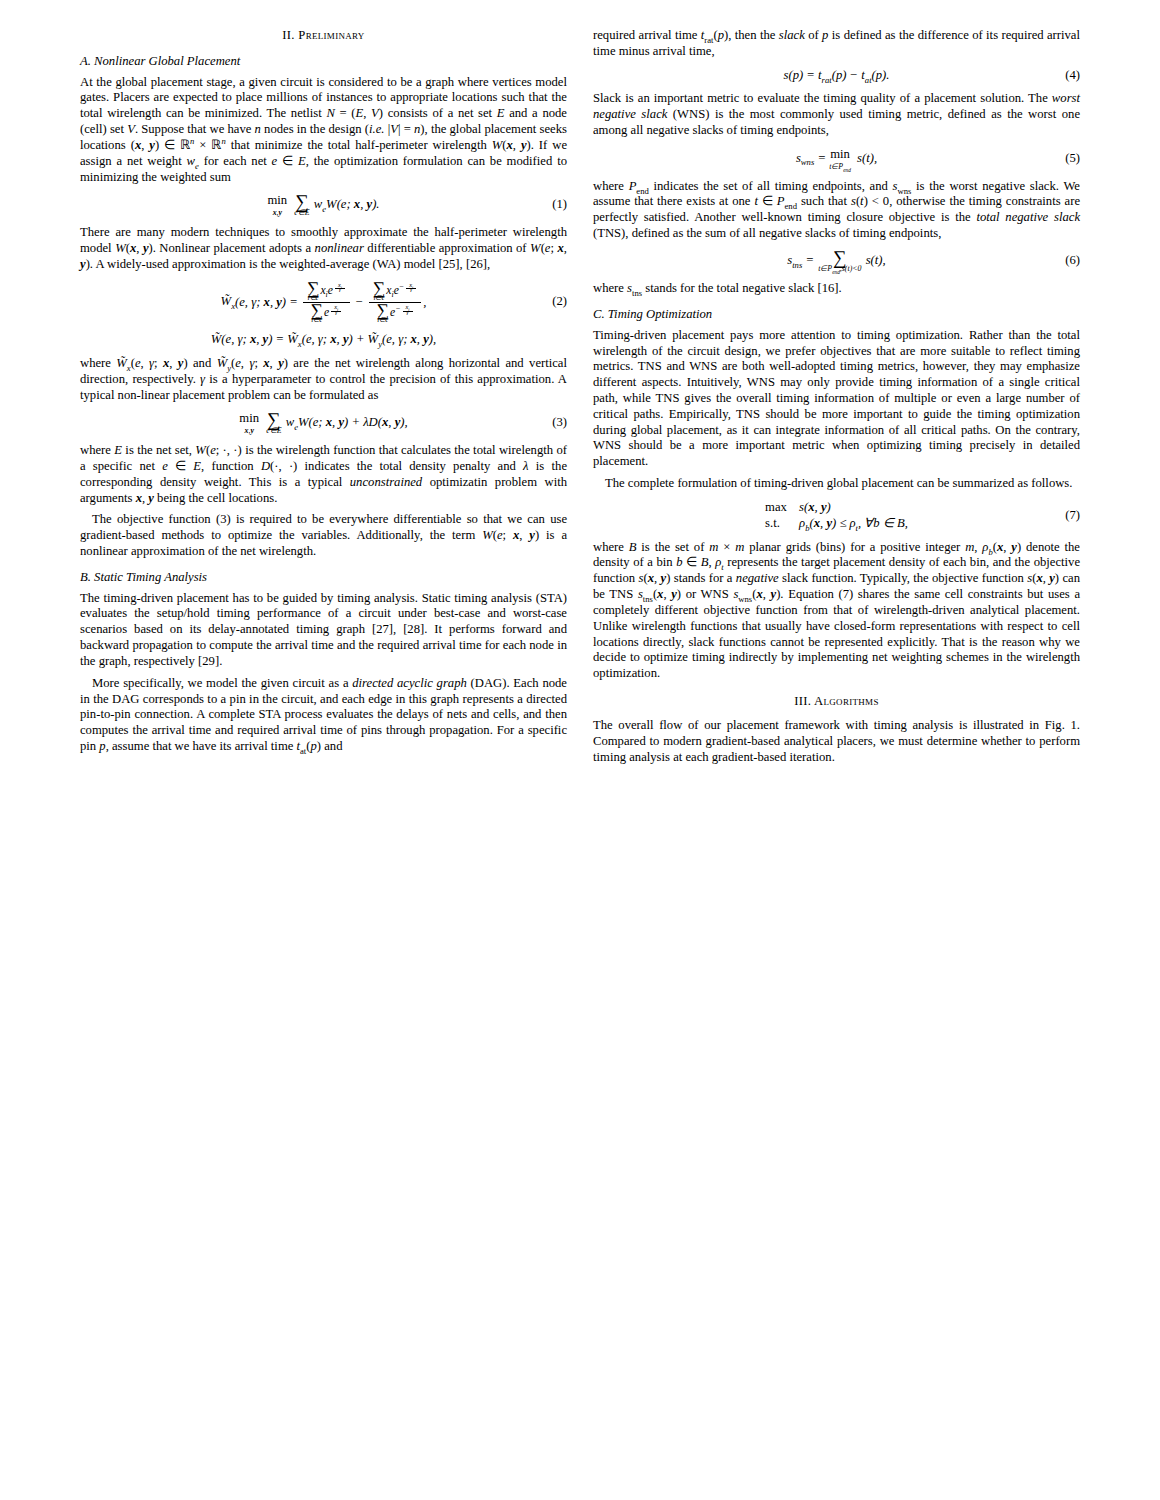II. Preliminary
A. Nonlinear Global Placement
At the global placement stage, a given circuit is considered to be a graph where vertices model gates. Placers are expected to place millions of instances to appropriate locations such that the total wirelength can be minimized. The netlist N = (E, V) consists of a net set E and a node (cell) set V. Suppose that we have n nodes in the design (i.e. |V| = n), the global placement seeks locations (x, y) ∈ ℝn × ℝn that minimize the total half-perimeter wirelength W(x, y). If we assign a net weight we for each net e ∈ E, the optimization formulation can be modified to minimizing the weighted sum
min x,y ∑e∈E weW(e; x, y).
(1)
There are many modern techniques to smoothly approximate the half-perimeter wirelength model W(x, y). Nonlinear placement adopts a nonlinear differentiable approximation of W(e; x, y). A widely-used approximation is the weighted-average (WA) model [25], [26],
W̃x(e, γ; x, y) = ∑i∈e xiexi γ ∑i∈eexi γ − ∑i∈e xie−xi γ ∑i∈ee−xi γ ,
(2)
W̃(e, γ; x, y) = W̃x(e, γ; x, y) + W̃y(e, γ; x, y),
where W̃x(e, γ; x, y) and W̃y(e, γ; x, y) are the net wirelength along horizontal and vertical direction, respectively. γ is a hyperparameter to control the precision of this approximation. A typical non-linear placement problem can be formulated as
min x,y ∑e∈E weW(e; x, y) + λD(x, y),
(3)
where E is the net set, W(e; ·, ·) is the wirelength function that calculates the total wirelength of a specific net e ∈ E, function D(·, ·) indicates the total density penalty and λ is the corresponding density weight. This is a typical unconstrained optimizatin problem with arguments x, y being the cell locations.
The objective function (3) is required to be everywhere differentiable so that we can use gradient-based methods to optimize the variables. Additionally, the term W(e; x, y) is a nonlinear approximation of the net wirelength.
B. Static Timing Analysis
The timing-driven placement has to be guided by timing analysis. Static timing analysis (STA) evaluates the setup/hold timing performance of a circuit under best-case and worst-case scenarios based on its delay-annotated timing graph [27], [28]. It performs forward and backward propagation to compute the arrival time and the required arrival time for each node in the graph, respectively [29].
More specifically, we model the given circuit as a directed acyclic graph (DAG). Each node in the DAG corresponds to a pin in the circuit, and each edge in this graph represents a directed pin-to-pin connection. A complete STA process evaluates the delays of nets and cells, and then computes the arrival time and required arrival time of pins through propagation. For a specific pin p, assume that we have its arrival time tat(p) and
required arrival time trat(p), then the slack of p is defined as the difference of its required arrival time minus arrival time,
s(p) = trat(p) − tat(p).
(4)
Slack is an important metric to evaluate the timing quality of a placement solution. The worst negative slack (WNS) is the most commonly used timing metric, defined as the worst one among all negative slacks of timing endpoints,
swns = min t∈Pend s(t),
(5)
where Pend indicates the set of all timing endpoints, and swns is the worst negative slack. We assume that there exists at one t ∈ Pend such that s(t) < 0, otherwise the timing constraints are perfectly satisfied. Another well-known timing closure objective is the total negative slack (TNS), defined as the sum of all negative slacks of timing endpoints,
stns = ∑t∈Pend,s(t)<0 s(t),
(6)
where stns stands for the total negative slack [16].
C. Timing Optimization
Timing-driven placement pays more attention to timing optimization. Rather than the total wirelength of the circuit design, we prefer objectives that are more suitable to reflect timing metrics. TNS and WNS are both well-adopted timing metrics, however, they may emphasize different aspects. Intuitively, WNS may only provide timing information of a single critical path, while TNS gives the overall timing information of multiple or even a large number of critical paths. Empirically, TNS should be more important to guide the timing optimization during global placement, as it can integrate information of all critical paths. On the contrary, WNS should be a more important metric when optimizing timing precisely in detailed placement.
The complete formulation of timing-driven global placement can be summarized as follows.
max s(x, y) s.t. ρb(x, y) ≤ ρt, ∀b ∈ B,
(7)
where B is the set of m × m planar grids (bins) for a positive integer m, ρb(x, y) denote the density of a bin b ∈ B, ρt represents the target placement density of each bin, and the objective function s(x, y) stands for a negative slack function. Typically, the objective function s(x, y) can be TNS stns(x, y) or WNS swns(x, y). Equation (7) shares the same cell constraints but uses a completely different objective function from that of wirelength-driven analytical placement. Unlike wirelength functions that usually have closed-form representations with respect to cell locations directly, slack functions cannot be represented explicitly. That is the reason why we decide to optimize timing indirectly by implementing net weighting schemes in the wirelength optimization.
III. Algorithms
The overall flow of our placement framework with timing analysis is illustrated in Fig. 1. Compared to modern gradient-based analytical placers, we must determine whether to perform timing analysis at each gradient-based iteration.